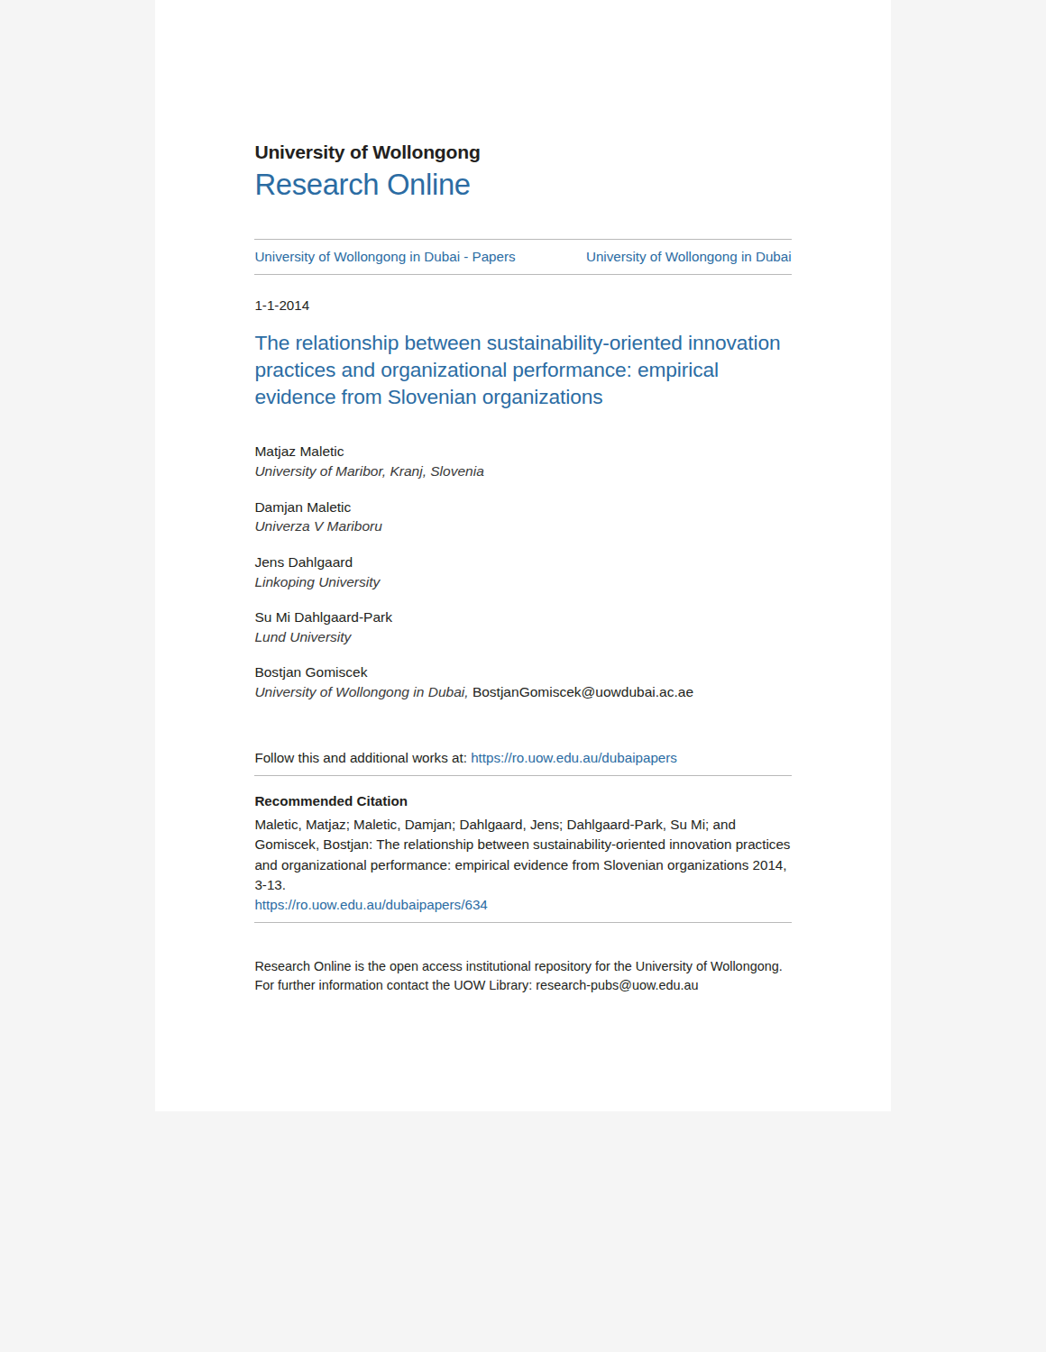University of Wollongong
Research Online
University of Wollongong in Dubai - Papers University of Wollongong in Dubai
1-1-2014
The relationship between sustainability-oriented innovation practices and organizational performance: empirical evidence from Slovenian organizations
Matjaz Maletic University of Maribor, Kranj, Slovenia
Damjan Maletic Univerza V Mariboru
Jens Dahlgaard Linkoping University
Su Mi Dahlgaard-Park Lund University
Bostjan Gomiscek University of Wollongong in Dubai, BostjanGomiscek@uowdubai.ac.ae
Follow this and additional works at: https://ro.uow.edu.au/dubaipapers
Recommended Citation
Maletic, Matjaz; Maletic, Damjan; Dahlgaard, Jens; Dahlgaard-Park, Su Mi; and Gomiscek, Bostjan: The relationship between sustainability-oriented innovation practices and organizational performance: empirical evidence from Slovenian organizations 2014, 3-13.
https://ro.uow.edu.au/dubaipapers/634
Research Online is the open access institutional repository for the University of Wollongong. For further information contact the UOW Library: research-pubs@uow.edu.au